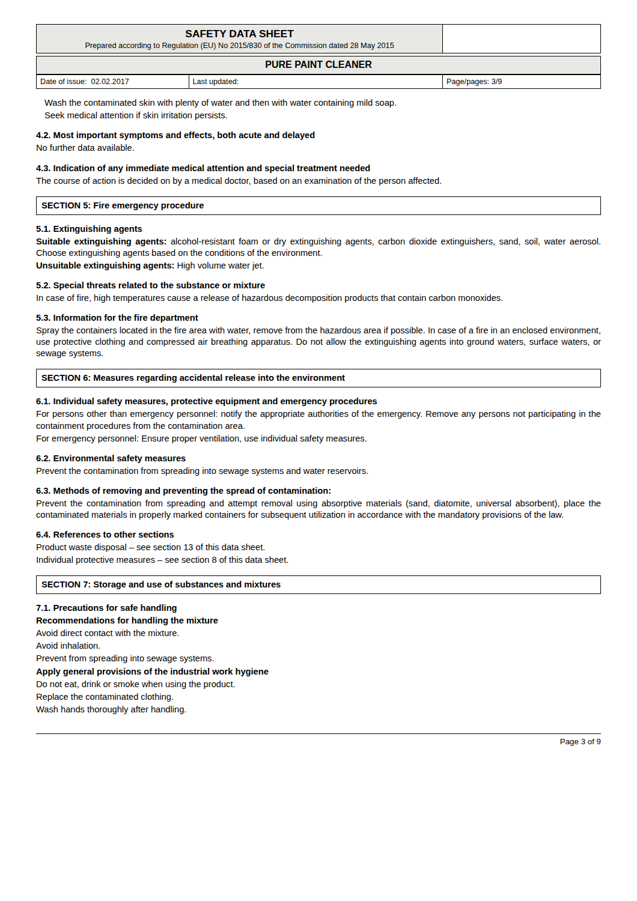| SAFETY DATA SHEET Prepared according to Regulation (EU) No 2015/830 of the Commission dated 28 May 2015 | |
| PURE PAINT CLEANER |
| Date of issue: 02.02.2017 | Last updated: | Page/pages: 3/9 |
Wash the contaminated skin with plenty of water and then with water containing mild soap.
Seek medical attention if skin irritation persists.
4.2. Most important symptoms and effects, both acute and delayed
No further data available.
4.3. Indication of any immediate medical attention and special treatment needed
The course of action is decided on by a medical doctor, based on an examination of the person affected.
SECTION 5: Fire emergency procedure
5.1. Extinguishing agents
Suitable extinguishing agents: alcohol-resistant foam or dry extinguishing agents, carbon dioxide extinguishers, sand, soil, water aerosol. Choose extinguishing agents based on the conditions of the environment.
Unsuitable extinguishing agents: High volume water jet.
5.2. Special threats related to the substance or mixture
In case of fire, high temperatures cause a release of hazardous decomposition products that contain carbon monoxides.
5.3. Information for the fire department
Spray the containers located in the fire area with water, remove from the hazardous area if possible. In case of a fire in an enclosed environment, use protective clothing and compressed air breathing apparatus. Do not allow the extinguishing agents into ground waters, surface waters, or sewage systems.
SECTION 6: Measures regarding accidental release into the environment
6.1. Individual safety measures, protective equipment and emergency procedures
For persons other than emergency personnel: notify the appropriate authorities of the emergency. Remove any persons not participating in the containment procedures from the contamination area.
For emergency personnel: Ensure proper ventilation, use individual safety measures.
6.2. Environmental safety measures
Prevent the contamination from spreading into sewage systems and water reservoirs.
6.3. Methods of removing and preventing the spread of contamination:
Prevent the contamination from spreading and attempt removal using absorptive materials (sand, diatomite, universal absorbent), place the contaminated materials in properly marked containers for subsequent utilization in accordance with the mandatory provisions of the law.
6.4. References to other sections
Product waste disposal – see section 13 of this data sheet.
Individual protective measures – see section 8 of this data sheet.
SECTION 7: Storage and use of substances and mixtures
7.1. Precautions for safe handling
Recommendations for handling the mixture
Avoid direct contact with the mixture.
Avoid inhalation.
Prevent from spreading into sewage systems.
Apply general provisions of the industrial work hygiene
Do not eat, drink or smoke when using the product.
Replace the contaminated clothing.
Wash hands thoroughly after handling.
Page 3 of 9